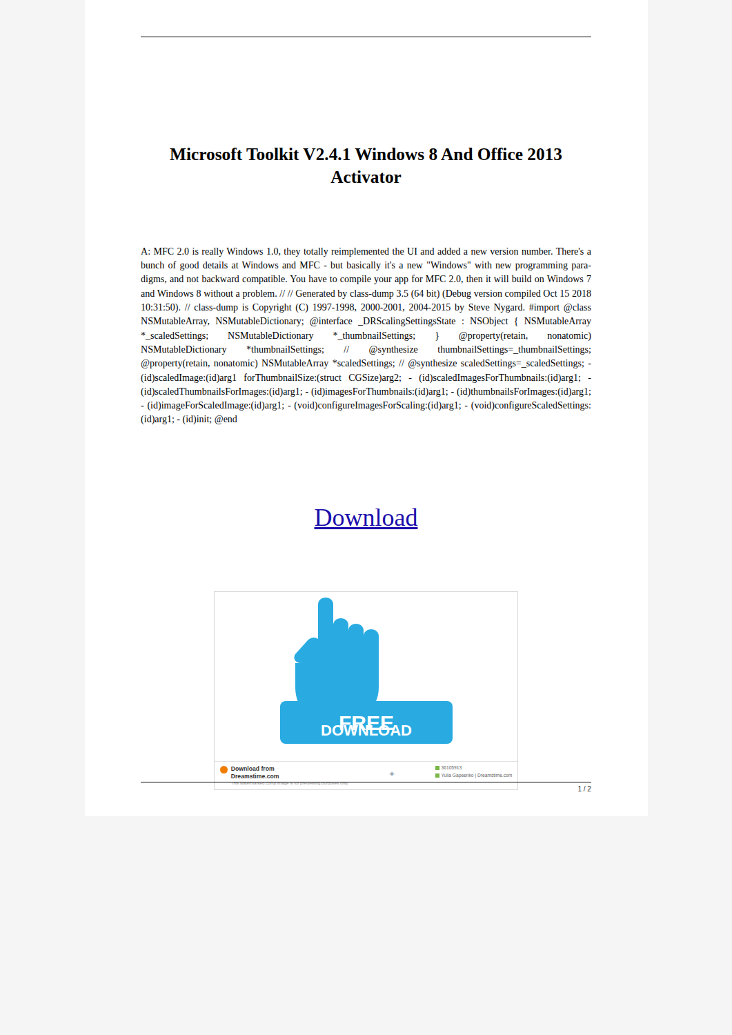Microsoft Toolkit V2.4.1 Windows 8 And Office 2013 Activator
A: MFC 2.0 is really Windows 1.0, they totally reimplemented the UI and added a new version number. There's a bunch of good details at Windows and MFC - but basically it's a new "Windows" with new programming paradigms, and not backward compatible. You have to compile your app for MFC 2.0, then it will build on Windows 7 and Windows 8 without a problem. // // Generated by class-dump 3.5 (64 bit) (Debug version compiled Oct 15 2018 10:31:50). // class-dump is Copyright (C) 1997-1998, 2000-2001, 2004-2015 by Steve Nygard. #import @class NSMutableArray, NSMutableDictionary; @interface _DRScalingSettingsState : NSObject { NSMutableArray *_scaledSettings; NSMutableDictionary *_thumbnailSettings; } @property(retain, nonatomic) NSMutableDictionary *thumbnailSettings; // @synthesize thumbnailSettings=_thumbnailSettings; @property(retain, nonatomic) NSMutableArray *scaledSettings; // @synthesize scaledSettings=_scaledSettings; - (id)scaledImage:(id)arg1 forThumbnailSize:(struct CGSize)arg2; - (id)scaledImagesForThumbnails:(id)arg1; - (id)scaledThumbnailsForImages:(id)arg1; - (id)imagesForThumbnails:(id)arg1; - (id)thumbnailsForImages:(id)arg1; - (id)imageForScaledImage:(id)arg1; - (void)configureImagesForScaling:(id)arg1; - (void)configureScaledSettings:(id)arg1; - (id)init; @end
Download
FREE DOWNLOAD
Download from Dreamstime.com This watermarked comp image is for previewing purposes only.
✦
36105913
Yulia Gapeenko | Dreamstime.com
1 / 2